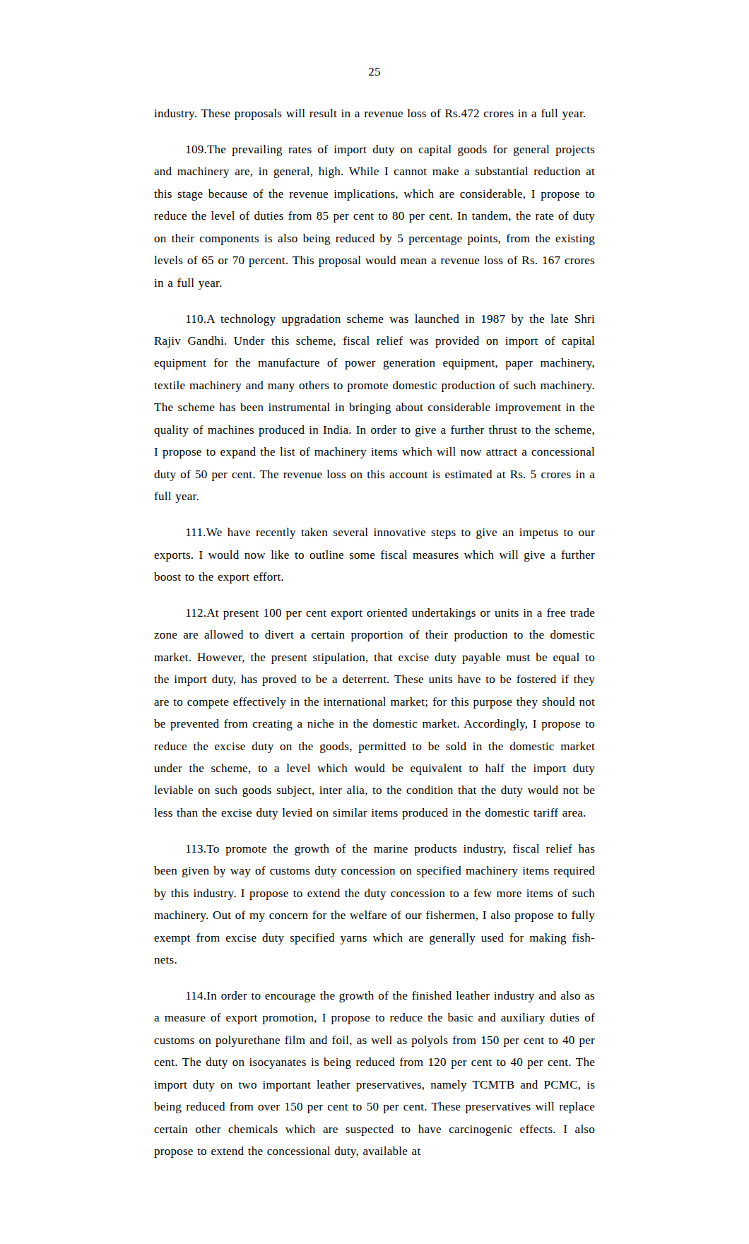25
industry. These proposals will result in a revenue loss of Rs.472 crores in a full year.
109.The prevailing rates of import duty on capital goods for general projects and machinery are, in general, high. While I cannot make a substantial reduction at this stage because of the revenue implications, which are considerable, I propose to reduce the level of duties from 85 per cent to 80 per cent. In tandem, the rate of duty on their components is also being reduced by 5 percentage points, from the existing levels of 65 or 70 percent. This proposal would mean a revenue loss of Rs. 167 crores in a full year.
110.A technology upgradation scheme was launched in 1987 by the late Shri Rajiv Gandhi. Under this scheme, fiscal relief was provided on import of capital equipment for the manufacture of power generation equipment, paper machinery, textile machinery and many others to promote domestic production of such machinery. The scheme has been instrumental in bringing about considerable improvement in the quality of machines produced in India. In order to give a further thrust to the scheme, I propose to expand the list of machinery items which will now attract a concessional duty of 50 per cent. The revenue loss on this account is estimated at Rs. 5 crores in a full year.
111.We have recently taken several innovative steps to give an impetus to our exports. I would now like to outline some fiscal measures which will give a further boost to the export effort.
112.At present 100 per cent export oriented undertakings or units in a free trade zone are allowed to divert a certain proportion of their production to the domestic market. However, the present stipulation, that excise duty payable must be equal to the import duty, has proved to be a deterrent. These units have to be fostered if they are to compete effectively in the international market; for this purpose they should not be prevented from creating a niche in the domestic market. Accordingly, I propose to reduce the excise duty on the goods, permitted to be sold in the domestic market under the scheme, to a level which would be equivalent to half the import duty leviable on such goods subject, inter alia, to the condition that the duty would not be less than the excise duty levied on similar items produced in the domestic tariff area.
113.To promote the growth of the marine products industry, fiscal relief has been given by way of customs duty concession on specified machinery items required by this industry. I propose to extend the duty concession to a few more items of such machinery. Out of my concern for the welfare of our fishermen, I also propose to fully exempt from excise duty specified yarns which are generally used for making fish-nets.
114.In order to encourage the growth of the finished leather industry and also as a measure of export promotion, I propose to reduce the basic and auxiliary duties of customs on polyurethane film and foil, as well as polyols from 150 per cent to 40 per cent. The duty on isocyanates is being reduced from 120 per cent to 40 per cent. The import duty on two important leather preservatives, namely TCMTB and PCMC, is being reduced from over 150 per cent to 50 per cent. These preservatives will replace certain other chemicals which are suspected to have carcinogenic effects. I also propose to extend the concessional duty, available at